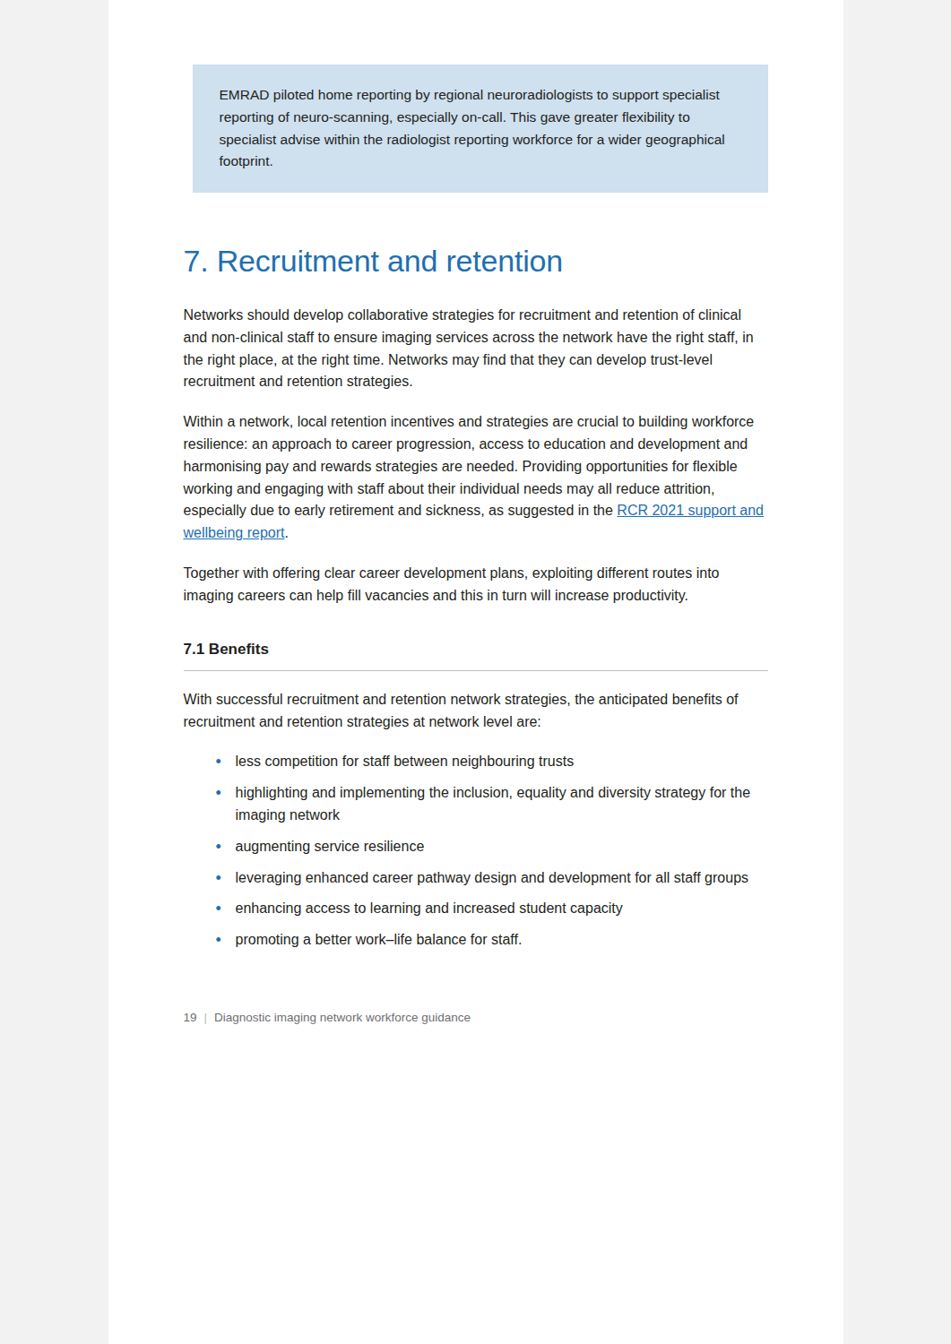EMRAD piloted home reporting by regional neuroradiologists to support specialist reporting of neuro-scanning, especially on-call. This gave greater flexibility to specialist advise within the radiologist reporting workforce for a wider geographical footprint.
7. Recruitment and retention
Networks should develop collaborative strategies for recruitment and retention of clinical and non-clinical staff to ensure imaging services across the network have the right staff, in the right place, at the right time. Networks may find that they can develop trust-level recruitment and retention strategies.
Within a network, local retention incentives and strategies are crucial to building workforce resilience: an approach to career progression, access to education and development and harmonising pay and rewards strategies are needed. Providing opportunities for flexible working and engaging with staff about their individual needs may all reduce attrition, especially due to early retirement and sickness, as suggested in the RCR 2021 support and wellbeing report.
Together with offering clear career development plans, exploiting different routes into imaging careers can help fill vacancies and this in turn will increase productivity.
7.1 Benefits
With successful recruitment and retention network strategies, the anticipated benefits of recruitment and retention strategies at network level are:
less competition for staff between neighbouring trusts
highlighting and implementing the inclusion, equality and diversity strategy for the imaging network
augmenting service resilience
leveraging enhanced career pathway design and development for all staff groups
enhancing access to learning and increased student capacity
promoting a better work–life balance for staff.
19|Diagnostic imaging network workforce guidance